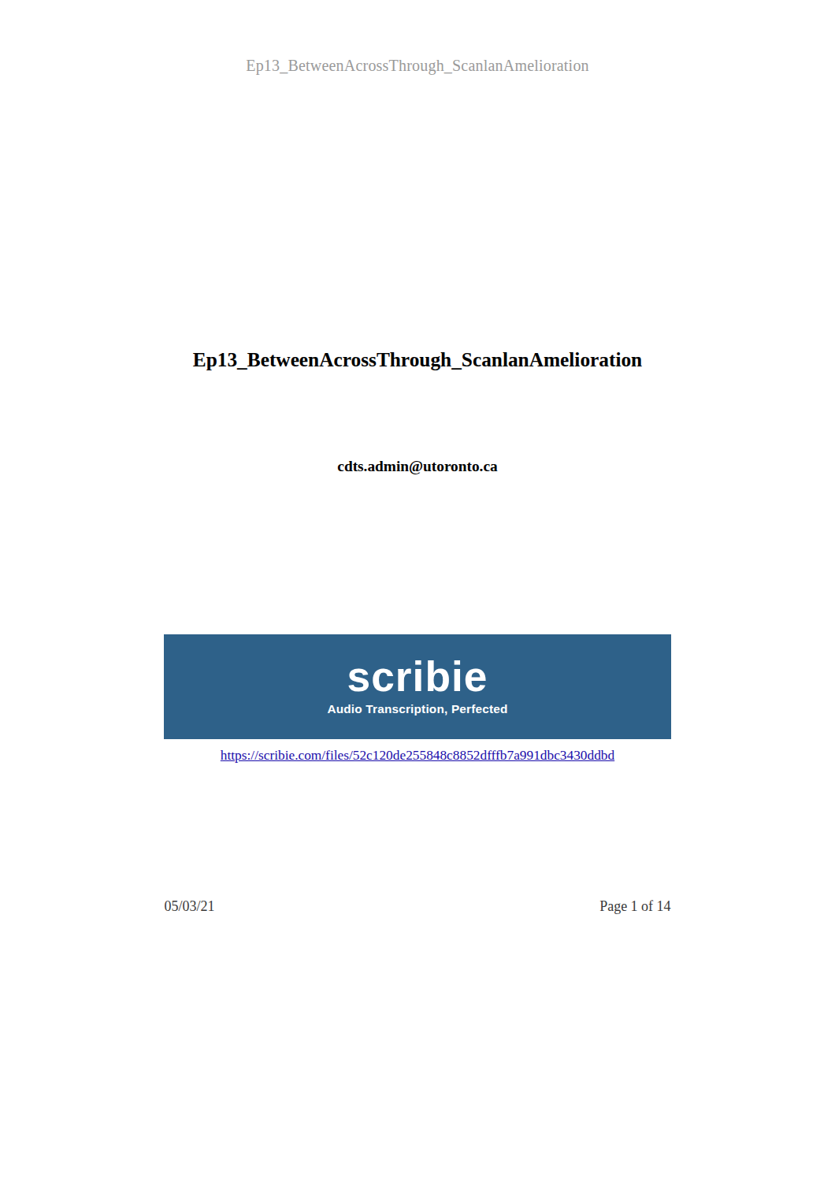Ep13_BetweenAcrossThrough_ScanlanAmelioration
Ep13_BetweenAcrossThrough_ScanlanAmelioration
cdts.admin@utoronto.ca
scribie
Audio Transcription, Perfected
https://scribie.com/files/52c120de255848c8852dfffb7a991dbc3430ddbd
05/03/21 Page 1 of 14